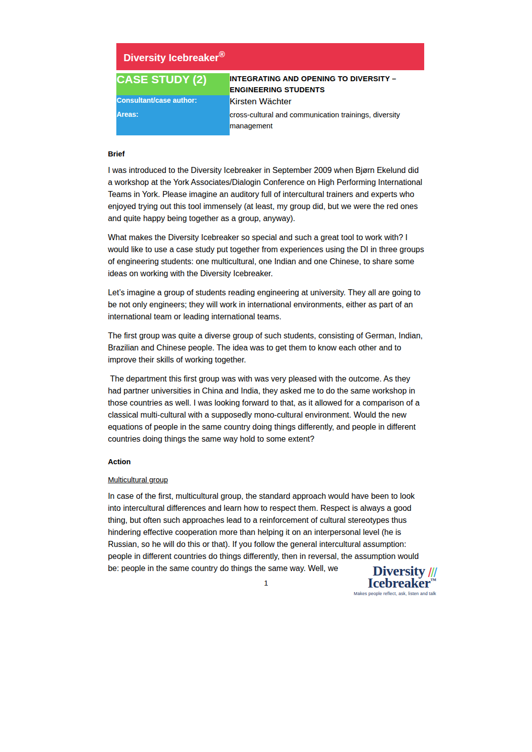Diversity Icebreaker®
| CASE STUDY (2) | INTEGRATING AND OPENING TO DIVERSITY – ENGINEERING STUDENTS |
| Consultant/case author: | Kirsten Wächter |
| Areas: | cross-cultural and communication trainings, diversity management |
Brief
I was introduced to the Diversity Icebreaker in September 2009 when Bjørn Ekelund did a workshop at the York Associates/Dialogin Conference on High Performing International Teams in York. Please imagine an auditory full of intercultural trainers and experts who enjoyed trying out this tool immensely (at least, my group did, but we were the red ones and quite happy being together as a group, anyway).
What makes the Diversity Icebreaker so special and such a great tool to work with? I would like to use a case study put together from experiences using the DI in three groups of engineering students: one multicultural, one Indian and one Chinese, to share some ideas on working with the Diversity Icebreaker.
Let’s imagine a group of students reading engineering at university. They all are going to be not only engineers; they will work in international environments, either as part of an international team or leading international teams.
The first group was quite a diverse group of such students, consisting of German, Indian, Brazilian and Chinese people. The idea was to get them to know each other and to improve their skills of working together.
The department this first group was with was very pleased with the outcome. As they had partner universities in China and India, they asked me to do the same workshop in those countries as well. I was looking forward to that, as it allowed for a comparison of a classical multi-cultural with a supposedly mono-cultural environment. Would the new equations of people in the same country doing things differently, and people in different countries doing things the same way hold to some extent?
Action
Multicultural group
In case of the first, multicultural group, the standard approach would have been to look into intercultural differences and learn how to respect them. Respect is always a good thing, but often such approaches lead to a reinforcement of cultural stereotypes thus hindering effective cooperation more than helping it on an interpersonal level (he is Russian, so he will do this or that). If you follow the general intercultural assumption: people in different countries do things differently, then in reversal, the assumption would be: people in the same country do things the same way. Well, we
1
Diversity/// Icebreaker™ Makes people reflect, ask, listen and talk